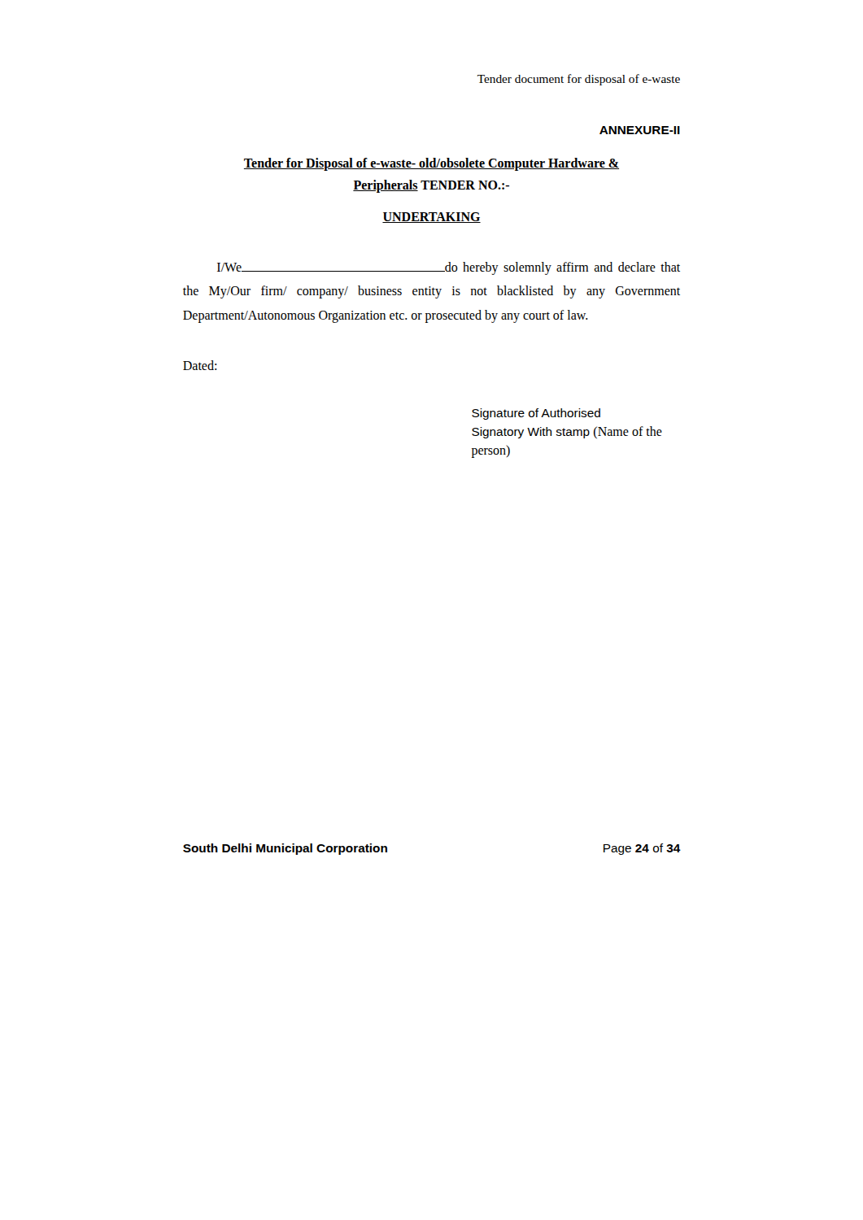Tender document for disposal of e-waste
ANNEXURE-II
Tender for Disposal of e-waste- old/obsolete Computer Hardware &
Peripherals TENDER NO.:-
UNDERTAKING
I/We do hereby solemnly affirm and declare that the My/Our firm/ company/ business entity is not blacklisted by any Government Department/Autonomous Organization etc. or prosecuted by any court of law.
Dated:
Signature of Authorised
Signatory With stamp (Name of the person)
South Delhi Municipal Corporation
Page 24 of 34